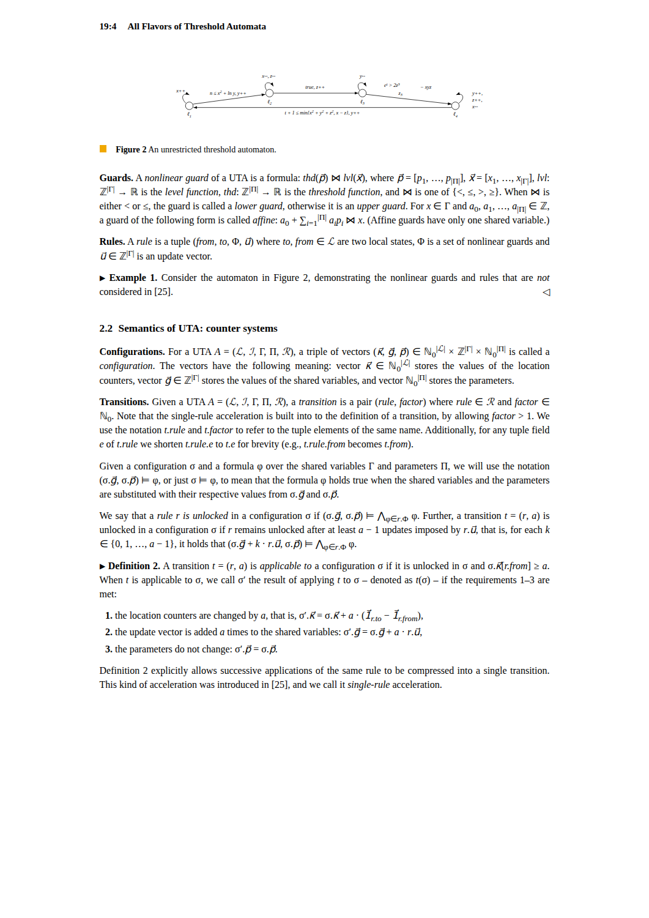19:4 All Flavors of Threshold Automata
ℓ1 ℓ2 ℓ3 ℓ4 x++ x--, z-- y-- y++, z++, x-- n ≤ x2 + ln y, y++ true, z++ et > 2z3 z3 − xyz t + 1 ≤ min{x2 + y2 + z2, x − z}, y++
Figure 2 An unrestricted threshold automaton.
Guards. A nonlinear guard of a UTA is a formula: thd(p⃗) ⋈ lvl(x⃗), where p⃗ = [p1, …, p|Π|], x⃗ = [x1, …, x|Γ|], lvl: ℤ|Γ| → ℝ is the level function, thd: ℤ|Π| → ℝ is the threshold function, and ⋈ is one of {<, ≤, >, ≥}. When ⋈ is either < or ≤, the guard is called a lower guard, otherwise it is an upper guard. For x ∈ Γ and a0, a1, …, a|Π| ∈ ℤ, a guard of the following form is called affine: a0 + ∑i=1|Π| aipi ⋈ x. (Affine guards have only one shared variable.)
Rules. A rule is a tuple (from, to, Φ, u⃗) where to, from ∈ ℒ are two local states, Φ is a set of nonlinear guards and u⃗ ∈ ℤ|Γ| is an update vector.
Example 1. Consider the automaton in Figure 2, demonstrating the nonlinear guards and rules that are not considered in [25]. ◁
2.2 Semantics of UTA: counter systems
Configurations. For a UTA A = (ℒ, ℐ, Γ, Π, ℛ), a triple of vectors (κ⃗, g⃗, p⃗) ∈ ℕ0|ℒ| × ℤ|Γ| × ℕ0|Π| is called a configuration. The vectors have the following meaning: vector κ⃗ ∈ ℕ0|ℒ| stores the values of the location counters, vector g⃗ ∈ ℤ|Γ| stores the values of the shared variables, and vector ℕ0|Π| stores the parameters.
Transitions. Given a UTA A = (ℒ, ℐ, Γ, Π, ℛ), a transition is a pair (rule, factor) where rule ∈ ℛ and factor ∈ ℕ0. Note that the single-rule acceleration is built into to the definition of a transition, by allowing factor > 1. We use the notation t.rule and t.factor to refer to the tuple elements of the same name. Additionally, for any tuple field e of t.rule we shorten t.rule.e to t.e for brevity (e.g., t.rule.from becomes t.from).
Given a configuration σ and a formula φ over the shared variables Γ and parameters Π, we will use the notation (σ.g⃗, σ.p⃗) ⊨ φ, or just σ ⊨ φ, to mean that the formula φ holds true when the shared variables and the parameters are substituted with their respective values from σ.g⃗ and σ.p⃗.
We say that a rule r is unlocked in a configuration σ if (σ.g⃗, σ.p⃗) ⊨ ⋀φ∈r.Φ φ. Further, a transition t = (r, a) is unlocked in a configuration σ if r remains unlocked after at least a − 1 updates imposed by r.u⃗, that is, for each k ∈ {0, 1, …, a − 1}, it holds that (σ.g⃗ + k · r.u⃗, σ.p⃗) ⊨ ⋀φ∈r.Φ φ.
Definition 2. A transition t = (r, a) is applicable to a configuration σ if it is unlocked in σ and σ.κ⃗[r.from] ≥ a. When t is applicable to σ, we call σ′ the result of applying t to σ – denoted as t(σ) – if the requirements 1–3 are met:
the location counters are changed by a, that is, σ′.κ⃗ = σ.κ⃗ + a · (1⃗r.to − 1⃗r.from),
the update vector is added a times to the shared variables: σ′.g⃗ = σ.g⃗ + a · r.u⃗,
the parameters do not change: σ′.p⃗ = σ.p⃗.
Definition 2 explicitly allows successive applications of the same rule to be compressed into a single transition. This kind of acceleration was introduced in [25], and we call it single-rule acceleration.